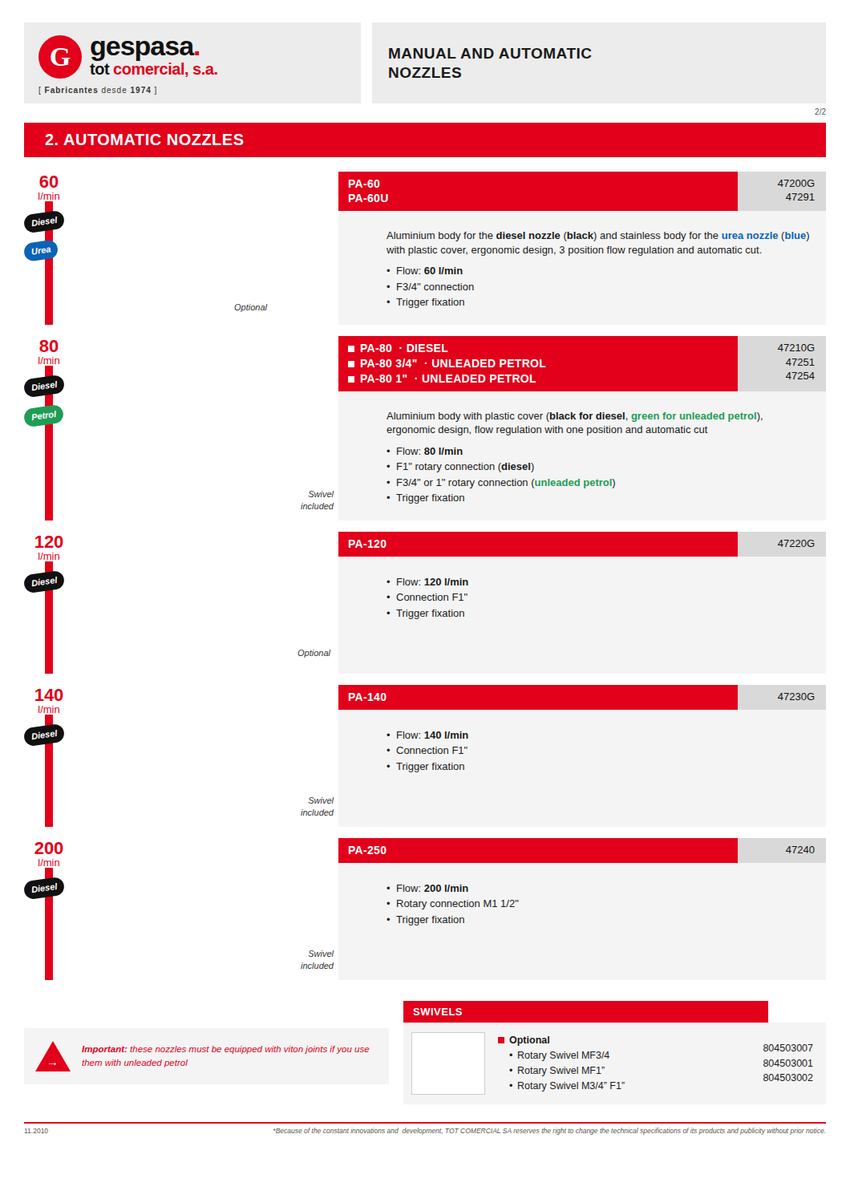G
gespasa.
tot comercial, s.a.
[ Fabricantes desde 1974 ]
Manual and Automatic
Nozzles
2/2
2. AUTOMATIC NOZZLES
60
l/min
Diesel
Urea
Optional
PA-60
PA-60U
47200G
47291
Aluminium body for the diesel nozzle (black) and stainless body for the urea nozzle (blue) with plastic cover, ergonomic design, 3 position flow regulation and automatic cut.
Flow: 60 l/min
F3/4" connection
Trigger fixation
80
l/min
Diesel
Petrol
Swivel
included
PA-80 · DIESEL
PA-80 3/4" · UNLEADED PETROL
PA-80 1" · UNLEADED PETROL
47210G
47251
47254
Aluminium body with plastic cover (black for diesel, green for unleaded petrol), ergonomic design, flow regulation with one position and automatic cut
Flow: 80 l/min
F1" rotary connection (diesel)
F3/4" or 1" rotary connection (unleaded petrol)
Trigger fixation
120
l/min
Diesel
Optional
PA-120
47220G
Flow: 120 l/min
Connection F1"
Trigger fixation
140
l/min
Diesel
Swivel
included
PA-140
47230G
Flow: 140 l/min
Connection F1"
Trigger fixation
200
l/min
Diesel
Swivel
included
PA-250
47240
Flow: 200 l/min
Rotary connection M1 1/2"
Trigger fixation
Important: these nozzles must be equipped with viton joints if you use them with unleaded petrol
SWIVELS
Optional
Rotary Swivel MF3/4
Rotary Swivel MF1”
Rotary Swivel M3/4” F1”
804503007
804503001
804503002
11.2010
*Because of the constant innovations and development, TOT COMERCIAL SA reserves the right to change the technical specifications of its products and publicity without prior notice.